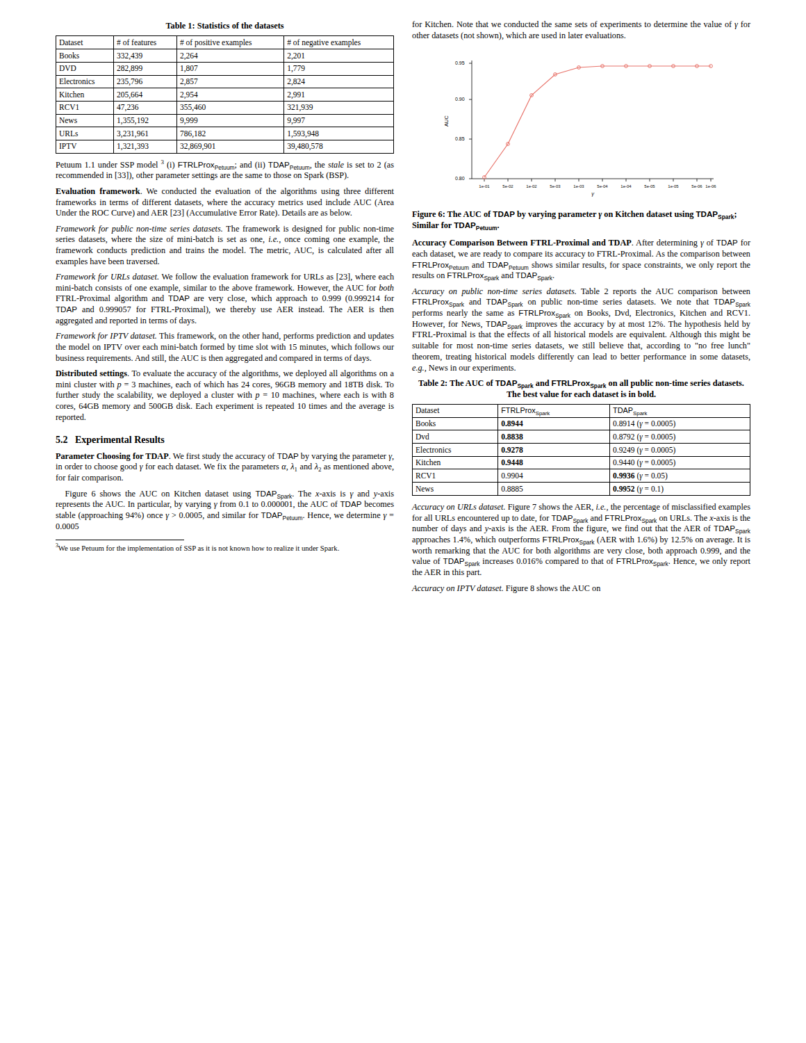Table 1: Statistics of the datasets
| Dataset | # of features | # of positive examples | # of negative examples |
| --- | --- | --- | --- |
| Books | 332,439 | 2,264 | 2,201 |
| DVD | 282,899 | 1,807 | 1,779 |
| Electronics | 235,796 | 2,857 | 2,824 |
| Kitchen | 205,664 | 2,954 | 2,991 |
| RCV1 | 47,236 | 355,460 | 321,939 |
| News | 1,355,192 | 9,999 | 9,997 |
| URLs | 3,231,961 | 786,182 | 1,593,948 |
| IPTV | 1,321,393 | 32,869,901 | 39,480,578 |
Petuum 1.1 under SSP model 3 (i) FTRLProxPetuum; and (ii) TDAPPetuum, the stale is set to 2 (as recommended in [33]), other parameter settings are the same to those on Spark (BSP).
Evaluation framework. We conducted the evaluation of the algorithms using three different frameworks in terms of different datasets, where the accuracy metrics used include AUC (Area Under the ROC Curve) and AER [23] (Accumulative Error Rate). Details are as below.
Framework for public non-time series datasets. The framework is designed for public non-time series datasets, where the size of mini-batch is set as one, i.e., once coming one example, the framework conducts prediction and trains the model. The metric, AUC, is calculated after all examples have been traversed.
Framework for URLs dataset. We follow the evaluation framework for URLs as [23], where each mini-batch consists of one example, similar to the above framework. However, the AUC for both FTRL-Proximal algorithm and TDAP are very close, which approach to 0.999 (0.999214 for TDAP and 0.999057 for FTRL-Proximal), we thereby use AER instead. The AER is then aggregated and reported in terms of days.
Framework for IPTV dataset. This framework, on the other hand, performs prediction and updates the model on IPTV over each mini-batch formed by time slot with 15 minutes, which follows our business requirements. And still, the AUC is then aggregated and compared in terms of days.
Distributed settings. To evaluate the accuracy of the algorithms, we deployed all algorithms on a mini cluster with p = 3 machines, each of which has 24 cores, 96GB memory and 18TB disk. To further study the scalability, we deployed a cluster with p = 10 machines, where each is with 8 cores, 64GB memory and 500GB disk. Each experiment is repeated 10 times and the average is reported.
5.2 Experimental Results
Parameter Choosing for TDAP. We first study the accuracy of TDAP by varying the parameter γ, in order to choose good γ for each dataset. We fix the parameters α, λ 1 and λ 2 as mentioned above, for fair comparison.
Figure 6 shows the AUC on Kitchen dataset using TDAPSpark. The x-axis is γ and y-axis represents the AUC. In particular, by varying γ from 0.1 to 0.000001, the AUC of TDAP becomes stable (approaching 94%) once γ > 0.0005, and similar for TDAPPetuum. Hence, we determine γ = 0.0005
3We use Petuum for the implementation of SSP as it is not known how to realize it under Spark.
for Kitchen. Note that we conducted the same sets of experiments to determine the value of γ for other datasets (not shown), which are used in later evaluations.
0.80 0.85 0.90 0.95 AUC 1e-01 5e-02 1e-02 5e-03 1e-03 5e-04 1e-04 5e-05 1e-05 5e-06 1e-06 γ
Figure 6: The AUC of TDAP by varying parameter γ on Kitchen dataset using TDAPSpark; Similar for TDAPPetuum.
Accuracy Comparison Between FTRL-Proximal and TDAP. After determining γ of TDAP for each dataset, we are ready to compare its accuracy to FTRL-Proximal. As the comparison between FTRLProxPetuum and TDAPPetuum shows similar results, for space constraints, we only report the results on FTRLProxSpark and TDAPSpark.
Accuracy on public non-time series datasets. Table 2 reports the AUC comparison between FTRLProxSpark and TDAPSpark on public non-time series datasets. We note that TDAPSpark performs nearly the same as FTRLProxSpark on Books, Dvd, Electronics, Kitchen and RCV1. However, for News, TDAPSpark improves the accuracy by at most 12%. The hypothesis held by FTRL-Proximal is that the effects of all historical models are equivalent. Although this might be suitable for most non-time series datasets, we still believe that, according to "no free lunch" theorem, treating historical models differently can lead to better performance in some datasets, e.g., News in our experiments.
Table 2: The AUC of TDAP Spark and FTRLProx Spark on all public non-time series datasets. The best value for each dataset is in bold.
| Dataset | FTRLProx Spark | TDAP Spark |
| --- | --- | --- |
| Books | 0.8944 | 0.8914 ( γ = 0.0005) |
| Dvd | 0.8838 | 0.8792 ( γ = 0.0005) |
| Electronics | 0.9278 | 0.9249 ( γ = 0.0005) |
| Kitchen | 0.9448 | 0.9440 ( γ = 0.0005) |
| RCV1 | 0.9904 | 0.9936 ( γ = 0.05) |
| News | 0.8885 | 0.9952 ( γ = 0.1) |
Accuracy on URLs dataset. Figure 7 shows the AER, i.e., the percentage of misclassified examples for all URLs encountered up to date, for TDAPSpark and FTRLProxSpark on URLs. The x-axis is the number of days and y-axis is the AER. From the figure, we find out that the AER of TDAPSpark approaches 1.4%, which outperforms FTRLProxSpark (AER with 1.6%) by 12.5% on average. It is worth remarking that the AUC for both algorithms are very close, both approach 0.999, and the value of TDAPSpark increases 0.016% compared to that of FTRLProxSpark. Hence, we only report the AER in this part.
Accuracy on IPTV dataset. Figure 8 shows the AUC on